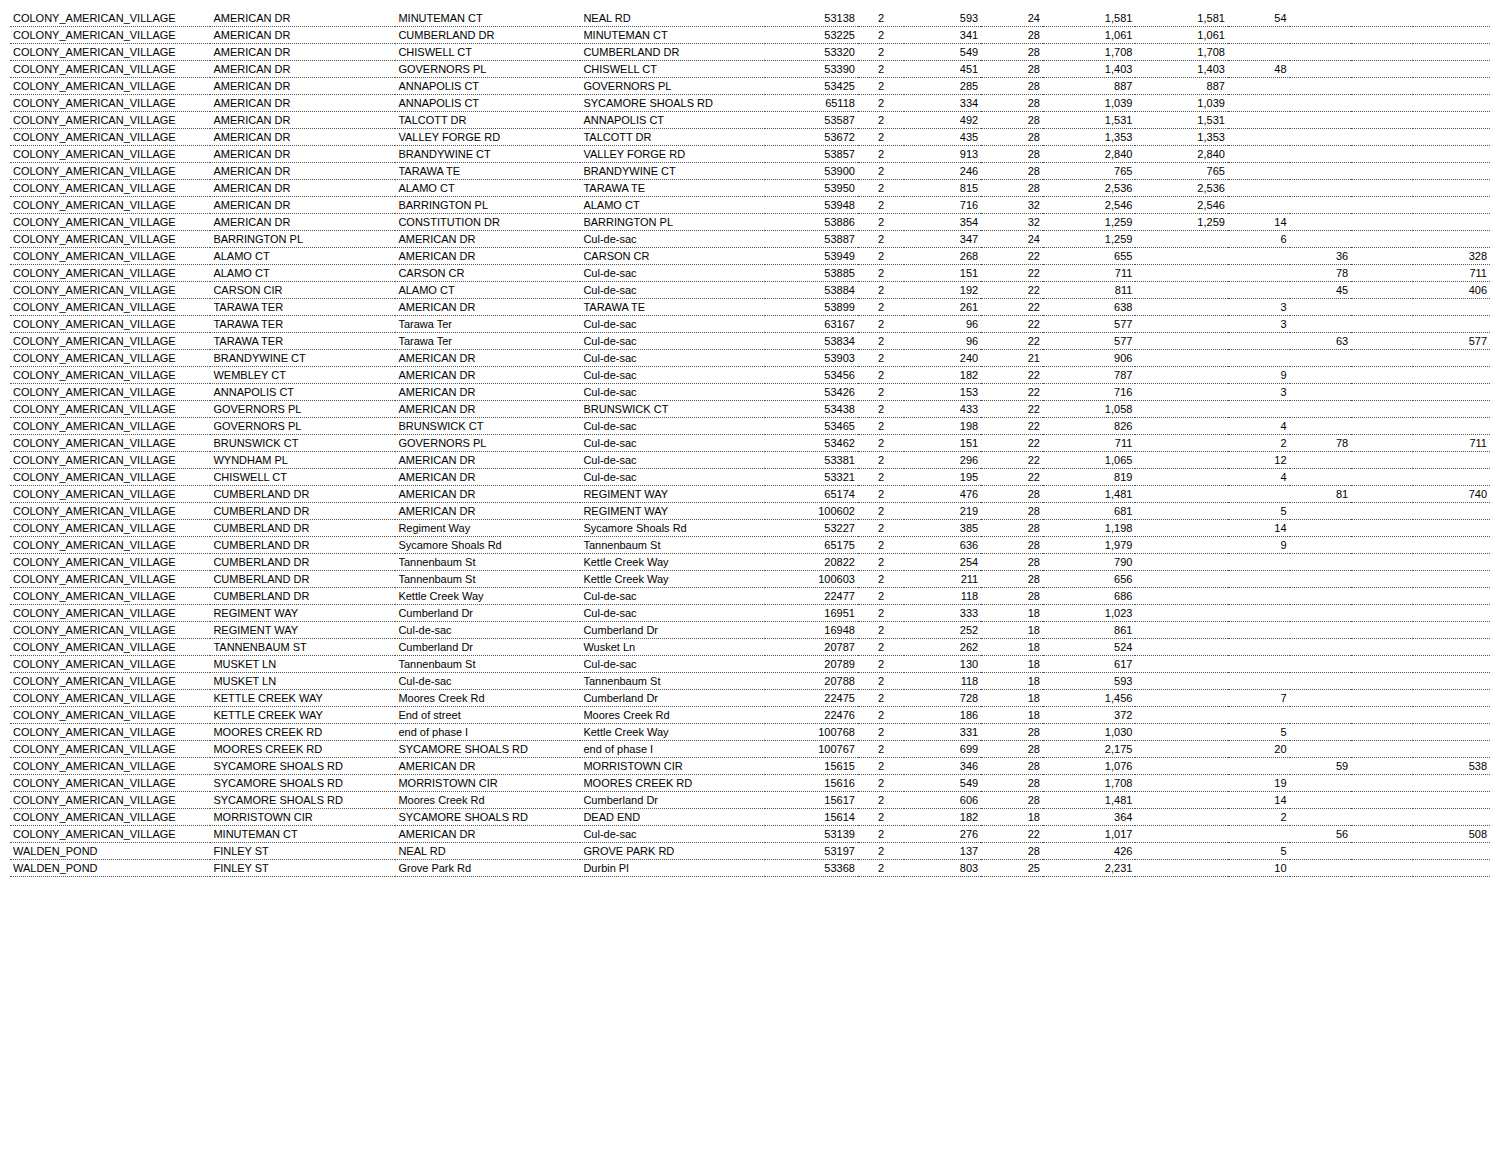| COLONY_AMERICAN_VILLAGE | AMERICAN DR | MINUTEMAN CT | NEAL RD | 53138 | 2 | 593 | 24 | 1,581 | 1,581 | 54 | | | |
| COLONY_AMERICAN_VILLAGE | AMERICAN DR | CUMBERLAND DR | MINUTEMAN CT | 53225 | 2 | 341 | 28 | 1,061 | 1,061 | | | | |
| COLONY_AMERICAN_VILLAGE | AMERICAN DR | CHISWELL CT | CUMBERLAND DR | 53320 | 2 | 549 | 28 | 1,708 | 1,708 | | | | |
| COLONY_AMERICAN_VILLAGE | AMERICAN DR | GOVERNORS PL | CHISWELL CT | 53390 | 2 | 451 | 28 | 1,403 | 1,403 | 48 | | | |
| COLONY_AMERICAN_VILLAGE | AMERICAN DR | ANNAPOLIS CT | GOVERNORS PL | 53425 | 2 | 285 | 28 | 887 | 887 | | | | |
| COLONY_AMERICAN_VILLAGE | AMERICAN DR | ANNAPOLIS CT | SYCAMORE SHOALS RD | 65118 | 2 | 334 | 28 | 1,039 | 1,039 | | | | |
| COLONY_AMERICAN_VILLAGE | AMERICAN DR | TALCOTT DR | ANNAPOLIS CT | 53587 | 2 | 492 | 28 | 1,531 | 1,531 | | | | |
| COLONY_AMERICAN_VILLAGE | AMERICAN DR | VALLEY FORGE RD | TALCOTT DR | 53672 | 2 | 435 | 28 | 1,353 | 1,353 | | | | |
| COLONY_AMERICAN_VILLAGE | AMERICAN DR | BRANDYWINE CT | VALLEY FORGE RD | 53857 | 2 | 913 | 28 | 2,840 | 2,840 | | | | |
| COLONY_AMERICAN_VILLAGE | AMERICAN DR | TARAWA TE | BRANDYWINE CT | 53900 | 2 | 246 | 28 | 765 | 765 | | | | |
| COLONY_AMERICAN_VILLAGE | AMERICAN DR | ALAMO CT | TARAWA TE | 53950 | 2 | 815 | 28 | 2,536 | 2,536 | | | | |
| COLONY_AMERICAN_VILLAGE | AMERICAN DR | BARRINGTON PL | ALAMO CT | 53948 | 2 | 716 | 32 | 2,546 | 2,546 | | | | |
| COLONY_AMERICAN_VILLAGE | AMERICAN DR | CONSTITUTION DR | BARRINGTON PL | 53886 | 2 | 354 | 32 | 1,259 | 1,259 | 14 | | | |
| COLONY_AMERICAN_VILLAGE | BARRINGTON PL | AMERICAN DR | Cul-de-sac | 53887 | 2 | 347 | 24 | 1,259 | | 6 | | | |
| COLONY_AMERICAN_VILLAGE | ALAMO CT | AMERICAN DR | CARSON CR | 53949 | 2 | 268 | 22 | 655 | | | 36 | | 328 |
| COLONY_AMERICAN_VILLAGE | ALAMO CT | CARSON CR | Cul-de-sac | 53885 | 2 | 151 | 22 | 711 | | | 78 | | 711 |
| COLONY_AMERICAN_VILLAGE | CARSON CIR | ALAMO CT | Cul-de-sac | 53884 | 2 | 192 | 22 | 811 | | | 45 | | 406 |
| COLONY_AMERICAN_VILLAGE | TARAWA TER | AMERICAN DR | TARAWA TE | 53899 | 2 | 261 | 22 | 638 | | 3 | | | |
| COLONY_AMERICAN_VILLAGE | TARAWA TER | Tarawa Ter | Cul-de-sac | 63167 | 2 | 96 | 22 | 577 | | 3 | | | |
| COLONY_AMERICAN_VILLAGE | TARAWA TER | Tarawa Ter | Cul-de-sac | 53834 | 2 | 96 | 22 | 577 | | | 63 | | 577 |
| COLONY_AMERICAN_VILLAGE | BRANDYWINE CT | AMERICAN DR | Cul-de-sac | 53903 | 2 | 240 | 21 | 906 | | | | | |
| COLONY_AMERICAN_VILLAGE | WEMBLEY CT | AMERICAN DR | Cul-de-sac | 53456 | 2 | 182 | 22 | 787 | | 9 | | | |
| COLONY_AMERICAN_VILLAGE | ANNAPOLIS CT | AMERICAN DR | Cul-de-sac | 53426 | 2 | 153 | 22 | 716 | | 3 | | | |
| COLONY_AMERICAN_VILLAGE | GOVERNORS PL | AMERICAN DR | BRUNSWICK CT | 53438 | 2 | 433 | 22 | 1,058 | | | | | |
| COLONY_AMERICAN_VILLAGE | GOVERNORS PL | BRUNSWICK CT | Cul-de-sac | 53465 | 2 | 198 | 22 | 826 | | 4 | | | |
| COLONY_AMERICAN_VILLAGE | BRUNSWICK CT | GOVERNORS PL | Cul-de-sac | 53462 | 2 | 151 | 22 | 711 | | 2 | 78 | | 711 |
| COLONY_AMERICAN_VILLAGE | WYNDHAM PL | AMERICAN DR | Cul-de-sac | 53381 | 2 | 296 | 22 | 1,065 | | 12 | | | |
| COLONY_AMERICAN_VILLAGE | CHISWELL CT | AMERICAN DR | Cul-de-sac | 53321 | 2 | 195 | 22 | 819 | | 4 | | | |
| COLONY_AMERICAN_VILLAGE | CUMBERLAND DR | AMERICAN DR | REGIMENT WAY | 65174 | 2 | 476 | 28 | 1,481 | | | 81 | | 740 |
| COLONY_AMERICAN_VILLAGE | CUMBERLAND DR | AMERICAN DR | REGIMENT WAY | 100602 | 2 | 219 | 28 | 681 | | 5 | | | |
| COLONY_AMERICAN_VILLAGE | CUMBERLAND DR | Regiment Way | Sycamore Shoals Rd | 53227 | 2 | 385 | 28 | 1,198 | | 14 | | | |
| COLONY_AMERICAN_VILLAGE | CUMBERLAND DR | Sycamore Shoals Rd | Tannenbaum St | 65175 | 2 | 636 | 28 | 1,979 | | 9 | | | |
| COLONY_AMERICAN_VILLAGE | CUMBERLAND DR | Tannenbaum St | Kettle Creek Way | 20822 | 2 | 254 | 28 | 790 | | | | | |
| COLONY_AMERICAN_VILLAGE | CUMBERLAND DR | Tannenbaum St | Kettle Creek Way | 100603 | 2 | 211 | 28 | 656 | | | | | |
| COLONY_AMERICAN_VILLAGE | CUMBERLAND DR | Kettle Creek Way | Cul-de-sac | 22477 | 2 | 118 | 28 | 686 | | | | | |
| COLONY_AMERICAN_VILLAGE | REGIMENT WAY | Cumberland Dr | Cul-de-sac | 16951 | 2 | 333 | 18 | 1,023 | | | | | |
| COLONY_AMERICAN_VILLAGE | REGIMENT WAY | Cul-de-sac | Cumberland Dr | 16948 | 2 | 252 | 18 | 861 | | | | | |
| COLONY_AMERICAN_VILLAGE | TANNENBAUM ST | Cumberland Dr | Wusket Ln | 20787 | 2 | 262 | 18 | 524 | | | | | |
| COLONY_AMERICAN_VILLAGE | MUSKET LN | Tannenbaum St | Cul-de-sac | 20789 | 2 | 130 | 18 | 617 | | | | | |
| COLONY_AMERICAN_VILLAGE | MUSKET LN | Cul-de-sac | Tannenbaum St | 20788 | 2 | 118 | 18 | 593 | | | | | |
| COLONY_AMERICAN_VILLAGE | KETTLE CREEK WAY | Moores Creek Rd | Cumberland Dr | 22475 | 2 | 728 | 18 | 1,456 | | 7 | | | |
| COLONY_AMERICAN_VILLAGE | KETTLE CREEK WAY | End of street | Moores Creek Rd | 22476 | 2 | 186 | 18 | 372 | | | | | |
| COLONY_AMERICAN_VILLAGE | MOORES CREEK RD | end of phase I | Kettle Creek Way | 100768 | 2 | 331 | 28 | 1,030 | | 5 | | | |
| COLONY_AMERICAN_VILLAGE | MOORES CREEK RD | SYCAMORE SHOALS RD | end of phase I | 100767 | 2 | 699 | 28 | 2,175 | | 20 | | | |
| COLONY_AMERICAN_VILLAGE | SYCAMORE SHOALS RD | AMERICAN DR | MORRISTOWN CIR | 15615 | 2 | 346 | 28 | 1,076 | | | 59 | | 538 |
| COLONY_AMERICAN_VILLAGE | SYCAMORE SHOALS RD | MORRISTOWN CIR | MOORES CREEK RD | 15616 | 2 | 549 | 28 | 1,708 | | 19 | | | |
| COLONY_AMERICAN_VILLAGE | SYCAMORE SHOALS RD | Moores Creek Rd | Cumberland Dr | 15617 | 2 | 606 | 28 | 1,481 | | 14 | | | |
| COLONY_AMERICAN_VILLAGE | MORRISTOWN CIR | SYCAMORE SHOALS RD | DEAD END | 15614 | 2 | 182 | 18 | 364 | | 2 | | | |
| COLONY_AMERICAN_VILLAGE | MINUTEMAN CT | AMERICAN DR | Cul-de-sac | 53139 | 2 | 276 | 22 | 1,017 | | | 56 | | 508 |
| WALDEN_POND | FINLEY ST | NEAL RD | GROVE PARK RD | 53197 | 2 | 137 | 28 | 426 | | 5 | | | |
| WALDEN_POND | FINLEY ST | Grove Park Rd | Durbin Pl | 53368 | 2 | 803 | 25 | 2,231 | | 10 | | | |